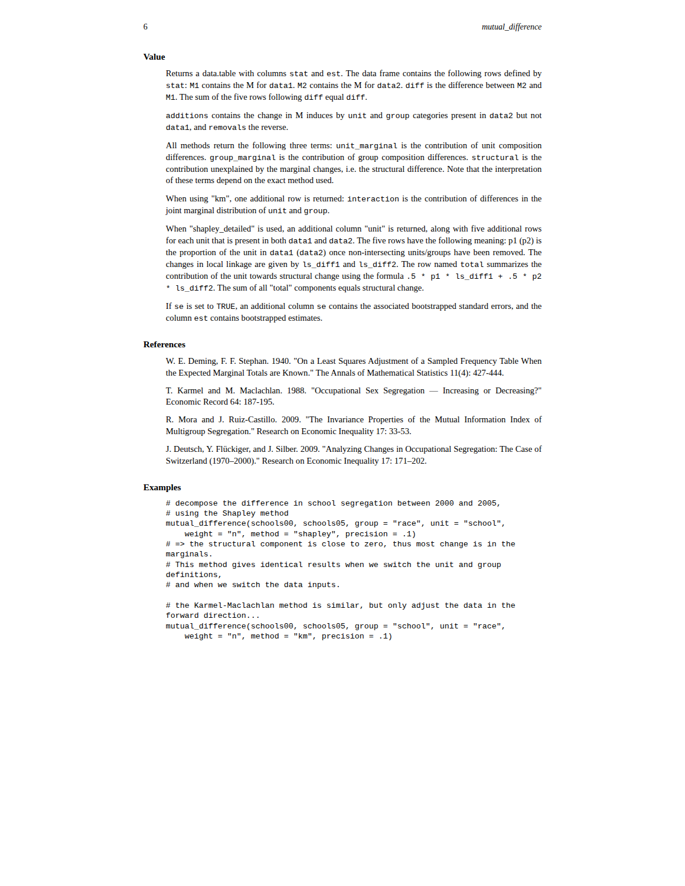6 mutual_difference
Value
Returns a data.table with columns stat and est. The data frame contains the following rows defined by stat: M1 contains the M for data1. M2 contains the M for data2. diff is the difference between M2 and M1. The sum of the five rows following diff equal diff.
additions contains the change in M induces by unit and group categories present in data2 but not data1, and removals the reverse.
All methods return the following three terms: unit_marginal is the contribution of unit composition differences. group_marginal is the contribution of group composition differences. structural is the contribution unexplained by the marginal changes, i.e. the structural difference. Note that the interpretation of these terms depend on the exact method used.
When using "km", one additional row is returned: interaction is the contribution of differences in the joint marginal distribution of unit and group.
When "shapley_detailed" is used, an additional column "unit" is returned, along with five additional rows for each unit that is present in both data1 and data2. The five rows have the following meaning: p1 (p2) is the proportion of the unit in data1 (data2) once non-intersecting units/groups have been removed. The changes in local linkage are given by ls_diff1 and ls_diff2. The row named total summarizes the contribution of the unit towards structural change using the formula .5 * p1 * ls_diff1 + .5 * p2 * ls_diff2. The sum of all "total" components equals structural change.
If se is set to TRUE, an additional column se contains the associated bootstrapped standard errors, and the column est contains bootstrapped estimates.
References
W. E. Deming, F. F. Stephan. 1940. "On a Least Squares Adjustment of a Sampled Frequency Table When the Expected Marginal Totals are Known." The Annals of Mathematical Statistics 11(4): 427-444.
T. Karmel and M. Maclachlan. 1988. "Occupational Sex Segregation — Increasing or Decreasing?" Economic Record 64: 187-195.
R. Mora and J. Ruiz-Castillo. 2009. "The Invariance Properties of the Mutual Information Index of Multigroup Segregation." Research on Economic Inequality 17: 33-53.
J. Deutsch, Y. Flückiger, and J. Silber. 2009. "Analyzing Changes in Occupational Segregation: The Case of Switzerland (1970–2000)." Research on Economic Inequality 17: 171–202.
Examples
# decompose the difference in school segregation between 2000 and 2005,
# using the Shapley method
mutual_difference(schools00, schools05, group = "race", unit = "school",
    weight = "n", method = "shapley", precision = .1)
# => the structural component is close to zero, thus most change is in the marginals.
# This method gives identical results when we switch the unit and group definitions,
# and when we switch the data inputs.

# the Karmel-Maclachlan method is similar, but only adjust the data in the forward direction...
mutual_difference(schools00, schools05, group = "school", unit = "race",
    weight = "n", method = "km", precision = .1)